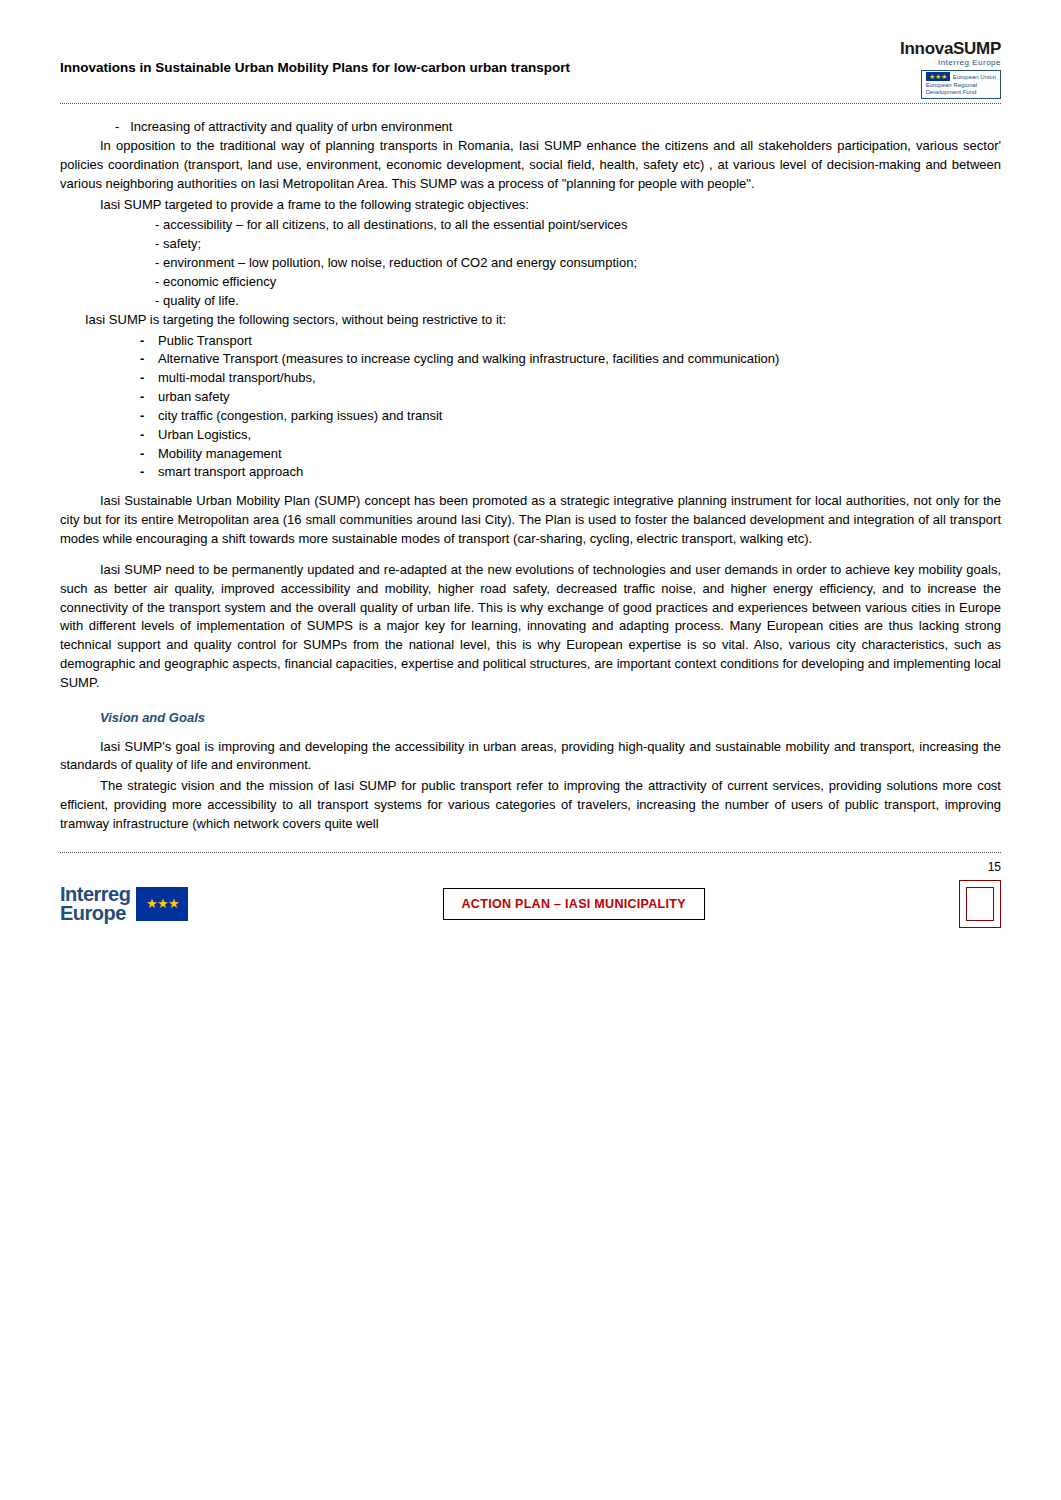Innovations in Sustainable Urban Mobility Plans for low-carbon urban transport
Innova SUMP
Interreg Europe
★★★European Union
European Regional
Development Fund
- Increasing of attractivity and quality of urbn environment
In opposition to the traditional way of planning transports in Romania, Iasi SUMP enhance the citizens and all stakeholders participation, various sector' policies coordination (transport, land use, environment, economic development, social field, health, safety etc) , at various level of decision-making and between various neighboring authorities on Iasi Metropolitan Area. This SUMP was a process of "planning for people with people".
Iasi SUMP targeted to provide a frame to the following strategic objectives:
- accessibility – for all citizens, to all destinations, to all the essential point/services
- safety;
- environment – low pollution, low noise, reduction of CO2 and energy consumption;
- economic efficiency
- quality of life.
Iasi SUMP is targeting the following sectors, without being restrictive to it:
Public Transport
Alternative Transport (measures to increase cycling and walking infrastructure, facilities and communication)
multi-modal transport/hubs,
urban safety
city traffic (congestion, parking issues) and transit
Urban Logistics,
Mobility management
smart transport approach
Iasi Sustainable Urban Mobility Plan (SUMP) concept has been promoted as a strategic integrative planning instrument for local authorities, not only for the city but for its entire Metropolitan area (16 small communities around Iasi City). The Plan is used to foster the balanced development and integration of all transport modes while encouraging a shift towards more sustainable modes of transport (car-sharing, cycling, electric transport, walking etc).
Iasi SUMP need to be permanently updated and re-adapted at the new evolutions of technologies and user demands in order to achieve key mobility goals, such as better air quality, improved accessibility and mobility, higher road safety, decreased traffic noise, and higher energy efficiency, and to increase the connectivity of the transport system and the overall quality of urban life. This is why exchange of good practices and experiences between various cities in Europe with different levels of implementation of SUMPS is a major key for learning, innovating and adapting process. Many European cities are thus lacking strong technical support and quality control for SUMPs from the national level, this is why European expertise is so vital. Also, various city characteristics, such as demographic and geographic aspects, financial capacities, expertise and political structures, are important context conditions for developing and implementing local SUMP.
Vision and Goals
Iasi SUMP's goal is improving and developing the accessibility in urban areas, providing high-quality and sustainable mobility and transport, increasing the standards of quality of life and environment.
The strategic vision and the mission of Iasi SUMP for public transport refer to improving the attractivity of current services, providing solutions more cost efficient, providing more accessibility to all transport systems for various categories of travelers, increasing the number of users of public transport, improving tramway infrastructure (which network covers quite well
15
Interreg
Europe
★★★
ACTION PLAN – IASI MUNICIPALITY